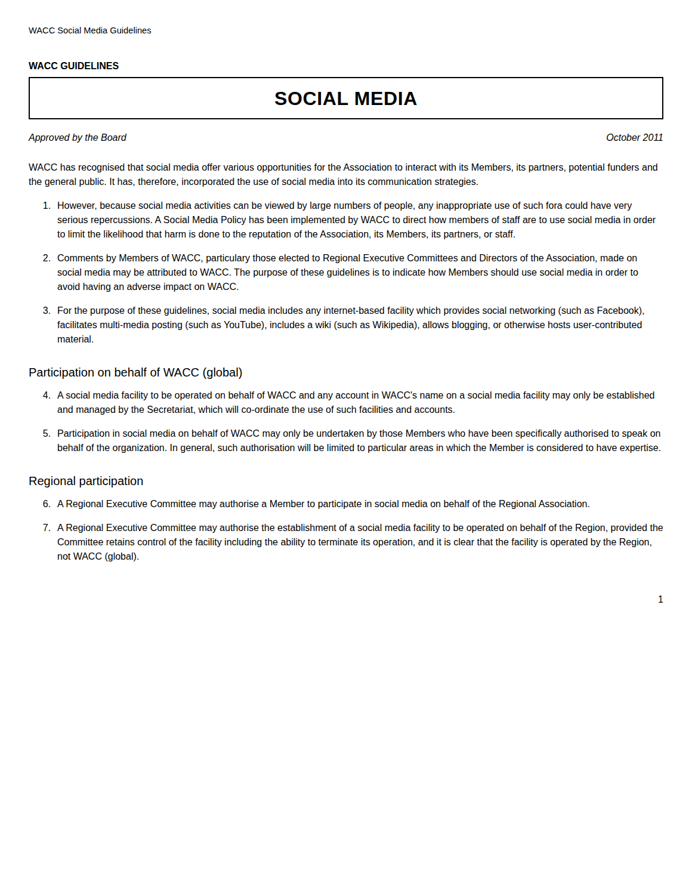WACC Social Media Guidelines
WACC GUIDELINES
SOCIAL MEDIA
Approved by the Board October 2011
WACC has recognised that social media offer various opportunities for the Association to interact with its Members, its partners, potential funders and the general public. It has, therefore, incorporated the use of social media into its communication strategies.
However, because social media activities can be viewed by large numbers of people, any inappropriate use of such fora could have very serious repercussions. A Social Media Policy has been implemented by WACC to direct how members of staff are to use social media in order to limit the likelihood that harm is done to the reputation of the Association, its Members, its partners, or staff.
Comments by Members of WACC, particulary those elected to Regional Executive Committees and Directors of the Association, made on social media may be attributed to WACC. The purpose of these guidelines is to indicate how Members should use social media in order to avoid having an adverse impact on WACC.
For the purpose of these guidelines, social media includes any internet-based facility which provides social networking (such as Facebook), facilitates multi-media posting (such as YouTube), includes a wiki (such as Wikipedia), allows blogging, or otherwise hosts user-contributed material.
Participation on behalf of WACC (global)
A social media facility to be operated on behalf of WACC and any account in WACC's name on a social media facility may only be established and managed by the Secretariat, which will co-ordinate the use of such facilities and accounts.
Participation in social media on behalf of WACC may only be undertaken by those Members who have been specifically authorised to speak on behalf of the organization. In general, such authorisation will be limited to particular areas in which the Member is considered to have expertise.
Regional participation
A Regional Executive Committee may authorise a Member to participate in social media on behalf of the Regional Association.
A Regional Executive Committee may authorise the establishment of a social media facility to be operated on behalf of the Region, provided the Committee retains control of the facility including the ability to terminate its operation, and it is clear that the facility is operated by the Region, not WACC (global).
1